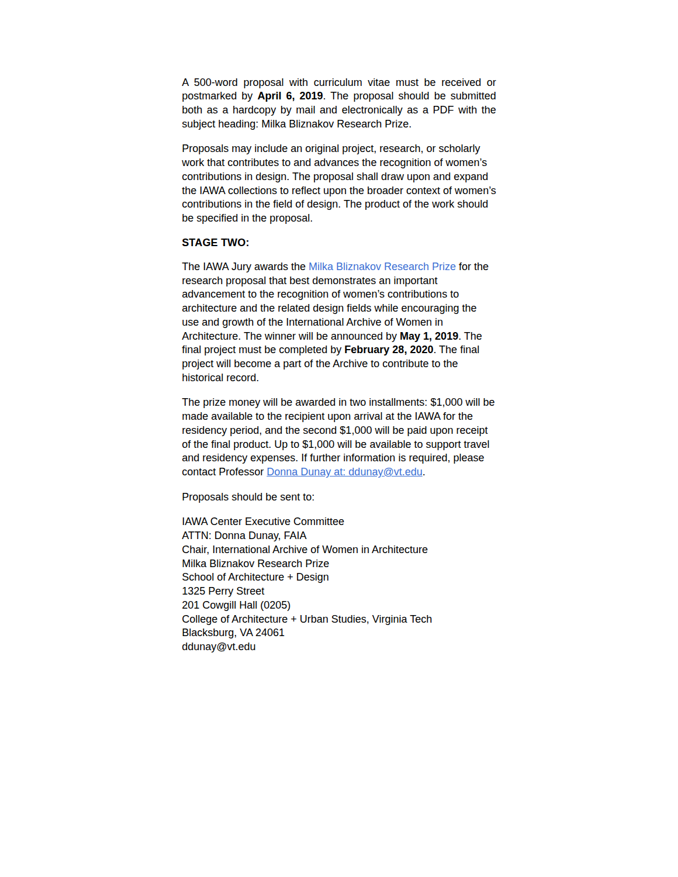A 500-word proposal with curriculum vitae must be received or postmarked by April 6, 2019. The proposal should be submitted both as a hardcopy by mail and electronically as a PDF with the subject heading: Milka Bliznakov Research Prize.
Proposals may include an original project, research, or scholarly work that contributes to and advances the recognition of women’s contributions in design. The proposal shall draw upon and expand the IAWA collections to reflect upon the broader context of women’s contributions in the field of design. The product of the work should be specified in the proposal.
STAGE TWO:
The IAWA Jury awards the Milka Bliznakov Research Prize for the research proposal that best demonstrates an important advancement to the recognition of women’s contributions to architecture and the related design fields while encouraging the use and growth of the International Archive of Women in Architecture. The winner will be announced by May 1, 2019. The final project must be completed by February 28, 2020. The final project will become a part of the Archive to contribute to the historical record.
The prize money will be awarded in two installments: $1,000 will be made available to the recipient upon arrival at the IAWA for the residency period, and the second $1,000 will be paid upon receipt of the final product. Up to $1,000 will be available to support travel and residency expenses. If further information is required, please contact Professor Donna Dunay at: ddunay@vt.edu.
Proposals should be sent to:
IAWA Center Executive Committee
ATTN: Donna Dunay, FAIA
Chair, International Archive of Women in Architecture
Milka Bliznakov Research Prize
School of Architecture + Design
1325 Perry Street
201 Cowgill Hall (0205)
College of Architecture + Urban Studies, Virginia Tech
Blacksburg, VA 24061
ddunay@vt.edu